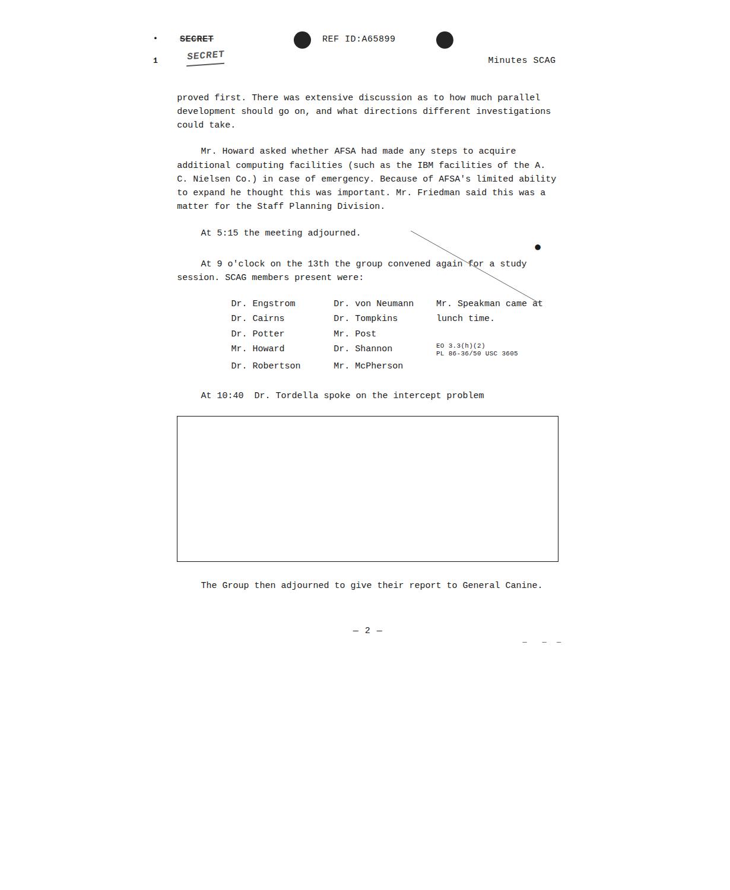• 1 SECRET SECRET REF ID:A65899 Minutes SCAG
proved first. There was extensive discussion as to how much parallel development should go on, and what directions different investigations could take.
Mr. Howard asked whether AFSA had made any steps to acquire additional computing facilities (such as the IBM facilities of the A. C. Nielsen Co.) in case of emergency. Because of AFSA's limited ability to expand he thought this was important. Mr. Friedman said this was a matter for the Staff Planning Division.
At 5:15 the meeting adjourned.
●
At 9 o'clock on the 13th the group convened again for a study session. SCAG members present were:
Dr. Engstrom
Dr. von Neumann
Mr. Speakman came at
Dr. Cairns
Dr. Tompkins
lunch time.
Dr. Potter
Mr. Post
Mr. Howard
Dr. Shannon
EO 3.3(h)(2)PL 86-36/50 USC 3605
Dr. Robertson
Mr. McPherson
At 10:40 Dr. Tordella spoke on the intercept problem
The Group then adjourned to give their report to General Canine.
— 2 —
— — —